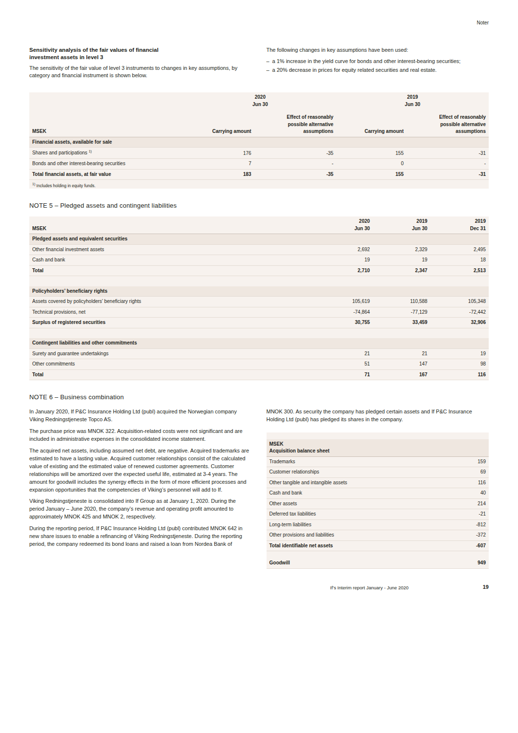Noter
Sensitivity analysis of the fair values of financial
investment assets in level 3
The sensitivity of the fair value of level 3 instruments to changes in key assumptions, by category and financial instrument is shown below.
The following changes in key assumptions have been used:
a 1% increase in the yield curve for bonds and other interest-bearing securities;
a 20% decrease in prices for equity related securities and real estate.
| | 2020 Jun 30 | 2019 Jun 30 |
| --- | --- | --- |
| MSEK | Carrying amount | Effect of reasonably possible alternative assumptions | Carrying amount | Effect of reasonably possible alternative assumptions |
| Financial assets, available for sale | | | | |
| Shares and participations 1) | 176 | -35 | 155 | -31 |
| Bonds and other interest-bearing securities | 7 | - | 0 | - |
| Total financial assets, at fair value | 183 | -35 | 155 | -31 |
1) Includes holding in equity funds.
NOTE 5 – Pledged assets and contingent liabilities
| MSEK | 2020 Jun 30 | 2019 Jun 30 | 2019 Dec 31 |
| --- | --- | --- | --- |
| Pledged assets and equivalent securities | | | |
| Other financial investment assets | 2,692 | 2,329 | 2,495 |
| Cash and bank | 19 | 19 | 18 |
| Total | 2,710 | 2,347 | 2,513 |
| Policyholders’ beneficiary rights | | | |
| Assets covered by policyholders’ beneficiary rights | 105,619 | 110,588 | 105,348 |
| Technical provisions, net | -74,864 | -77,129 | -72,442 |
| Surplus of registered securities | 30,755 | 33,459 | 32,906 |
| Contingent liabilities and other commitments | | | |
| Surety and guarantee undertakings | 21 | 21 | 19 |
| Other commitments | 51 | 147 | 98 |
| Total | 71 | 167 | 116 |
NOTE 6 – Business combination
In January 2020, If P&C Insurance Holding Ltd (publ) acquired the Norwegian company Viking Redningstjeneste Topco AS.
The purchase price was MNOK 322. Acquisition-related costs were not significant and are included in administrative expenses in the consolidated income statement.
The acquired net assets, including assumed net debt, are negative. Acquired trademarks are estimated to have a lasting value. Acquired customer relationships consist of the calculated value of existing and the estimated value of renewed customer agreements. Customer relationships will be amortized over the expected useful life, estimated at 3-4 years. The amount for goodwill includes the synergy effects in the form of more efficient processes and expansion opportunities that the competencies of Viking’s personnel will add to If.
Viking Redningstjeneste is consolidated into If Group as at January 1, 2020. During the period January – June 2020, the company’s revenue and operating profit amounted to approximately MNOK 425 and MNOK 2, respectively.
During the reporting period, If P&C Insurance Holding Ltd (publ) contributed MNOK 642 in new share issues to enable a refinancing of Viking Redningstjeneste. During the reporting period, the company redeemed its bond loans and raised a loan from Nordea Bank of
MNOK 300. As security the company has pledged certain assets and If P&C Insurance Holding Ltd (publ) has pledged its shares in the company.
| MSEK Acquisition balance sheet | |
| Trademarks | 159 |
| Customer relationships | 69 |
| Other tangible and intangible assets | 116 |
| Cash and bank | 40 |
| Other assets | 214 |
| Deferred tax liabilities | -21 |
| Long-term liabilities | -812 |
| Other provisions and liabilities | -372 |
| Total identifiable net assets | -607 |
| Goodwill | 949 |
If’s Interim report January - June 2020
19